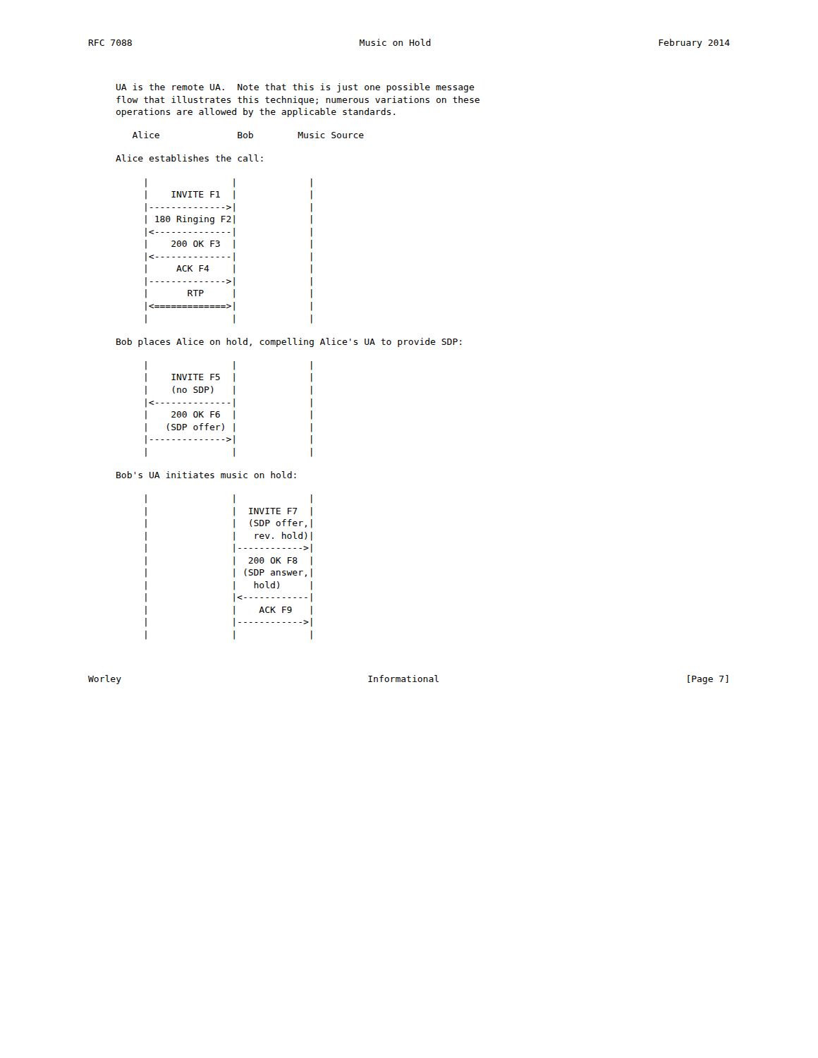RFC 7088 Music on Hold February 2014
UA is the remote UA. Note that this is just one possible message flow that illustrates this technique; numerous variations on these operations are allowed by the applicable standards.
   Alice              Bob        Music Source
Alice establishes the call:
|               |             |
|    INVITE F1  |             |
|-------------->|             |
| 180 Ringing F2|             |
|<--------------|             |
|    200 OK F3  |             |
|<--------------|             |
|     ACK F4    |             |
|-------------->|             |
|       RTP     |             |
|<=============>|             |
|               |             |
Bob places Alice on hold, compelling Alice's UA to provide SDP:
|               |             |
|    INVITE F5  |             |
|    (no SDP)   |             |
|<--------------|             |
|    200 OK F6  |             |
|   (SDP offer) |             |
|-------------->|             |
|               |             |
Bob's UA initiates music on hold:
|               |             |
|               |  INVITE F7  |
|               |  (SDP offer,|
|               |   rev. hold)|
|               |------------>|
|               |  200 OK F8  |
|               | (SDP answer,|
|               |   hold)     |
|               |<------------|
|               |    ACK F9   |
|               |------------>|
|               |             |
Worley Informational [Page 7]